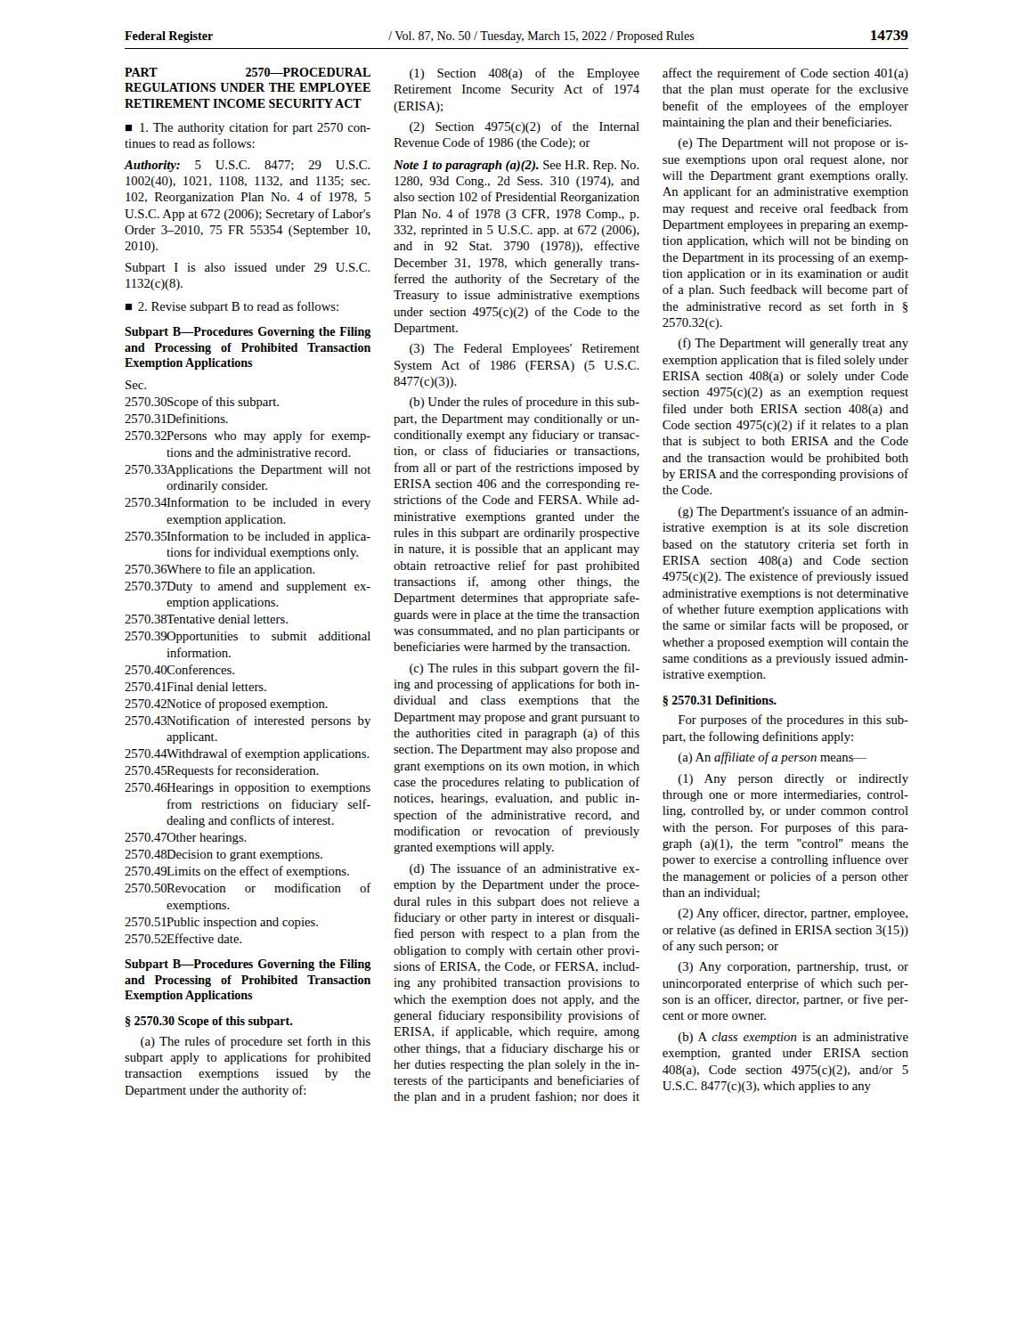Federal Register
/ Vol. 87, No. 50 / Tuesday, March 15, 2022 / Proposed Rules
14739
PART 2570—PROCEDURAL REGULATIONS UNDER THE EMPLOYEE RETIREMENT INCOME SECURITY ACT
1. The authority citation for part 2570 continues to read as follows:
Authority: 5 U.S.C. 8477; 29 U.S.C. 1002(40), 1021, 1108, 1132, and 1135; sec. 102, Reorganization Plan No. 4 of 1978, 5 U.S.C. App at 672 (2006); Secretary of Labor's Order 3–2010, 75 FR 55354 (September 10, 2010).
Subpart I is also issued under 29 U.S.C. 1132(c)(8).
2. Revise subpart B to read as follows:
Subpart B—Procedures Governing the Filing and Processing of Prohibited Transaction Exemption Applications
Sec.
2570.30 Scope of this subpart.
2570.31 Definitions.
2570.32 Persons who may apply for exemptions and the administrative record.
2570.33 Applications the Department will not ordinarily consider.
2570.34 Information to be included in every exemption application.
2570.35 Information to be included in applications for individual exemptions only.
2570.36 Where to file an application.
2570.37 Duty to amend and supplement exemption applications.
2570.38 Tentative denial letters.
2570.39 Opportunities to submit additional information.
2570.40 Conferences.
2570.41 Final denial letters.
2570.42 Notice of proposed exemption.
2570.43 Notification of interested persons by applicant.
2570.44 Withdrawal of exemption applications.
2570.45 Requests for reconsideration.
2570.46 Hearings in opposition to exemptions from restrictions on fiduciary self-dealing and conflicts of interest.
2570.47 Other hearings.
2570.48 Decision to grant exemptions.
2570.49 Limits on the effect of exemptions.
2570.50 Revocation or modification of exemptions.
2570.51 Public inspection and copies.
2570.52 Effective date.
Subpart B—Procedures Governing the Filing and Processing of Prohibited Transaction Exemption Applications
§ 2570.30 Scope of this subpart.
(a) The rules of procedure set forth in this subpart apply to applications for prohibited transaction exemptions issued by the Department under the authority of:
(1) Section 408(a) of the Employee Retirement Income Security Act of 1974 (ERISA);
(2) Section 4975(c)(2) of the Internal Revenue Code of 1986 (the Code); or
Note 1 to paragraph (a)(2). See H.R. Rep. No. 1280, 93d Cong., 2d Sess. 310 (1974), and also section 102 of Presidential Reorganization Plan No. 4 of 1978 (3 CFR, 1978 Comp., p. 332, reprinted in 5 U.S.C. app. at 672 (2006), and in 92 Stat. 3790 (1978)), effective December 31, 1978, which generally transferred the authority of the Secretary of the Treasury to issue administrative exemptions under section 4975(c)(2) of the Code to the Department.
(3) The Federal Employees' Retirement System Act of 1986 (FERSA) (5 U.S.C. 8477(c)(3)).
(b) Under the rules of procedure in this subpart, the Department may conditionally or unconditionally exempt any fiduciary or transaction, or class of fiduciaries or transactions, from all or part of the restrictions imposed by ERISA section 406 and the corresponding restrictions of the Code and FERSA. While administrative exemptions granted under the rules in this subpart are ordinarily prospective in nature, it is possible that an applicant may obtain retroactive relief for past prohibited transactions if, among other things, the Department determines that appropriate safeguards were in place at the time the transaction was consummated, and no plan participants or beneficiaries were harmed by the transaction.
(c) The rules in this subpart govern the filing and processing of applications for both individual and class exemptions that the Department may propose and grant pursuant to the authorities cited in paragraph (a) of this section. The Department may also propose and grant exemptions on its own motion, in which case the procedures relating to publication of notices, hearings, evaluation, and public inspection of the administrative record, and modification or revocation of previously granted exemptions will apply.
(d) The issuance of an administrative exemption by the Department under the procedural rules in this subpart does not relieve a fiduciary or other party in interest or disqualified person with respect to a plan from the obligation to comply with certain other provisions of ERISA, the Code, or FERSA, including any prohibited transaction provisions to which the exemption does not apply, and the general fiduciary responsibility provisions of ERISA, if applicable, which require, among other things, that a fiduciary discharge his or her duties respecting the plan solely in the interests of the participants and beneficiaries of the plan and in a prudent fashion; nor does it affect the requirement of Code section 401(a) that the plan must operate for the exclusive benefit of the employees of the employer maintaining the plan and their beneficiaries.
(e) The Department will not propose or issue exemptions upon oral request alone, nor will the Department grant exemptions orally. An applicant for an administrative exemption may request and receive oral feedback from Department employees in preparing an exemption application, which will not be binding on the Department in its processing of an exemption application or in its examination or audit of a plan. Such feedback will become part of the administrative record as set forth in § 2570.32(c).
(f) The Department will generally treat any exemption application that is filed solely under ERISA section 408(a) or solely under Code section 4975(c)(2) as an exemption request filed under both ERISA section 408(a) and Code section 4975(c)(2) if it relates to a plan that is subject to both ERISA and the Code and the transaction would be prohibited both by ERISA and the corresponding provisions of the Code.
(g) The Department's issuance of an administrative exemption is at its sole discretion based on the statutory criteria set forth in ERISA section 408(a) and Code section 4975(c)(2). The existence of previously issued administrative exemptions is not determinative of whether future exemption applications with the same or similar facts will be proposed, or whether a proposed exemption will contain the same conditions as a previously issued administrative exemption.
§ 2570.31 Definitions.
For purposes of the procedures in this subpart, the following definitions apply:
(a) An affiliate of a person means—
(1) Any person directly or indirectly through one or more intermediaries, controlling, controlled by, or under common control with the person. For purposes of this paragraph (a)(1), the term ''control'' means the power to exercise a controlling influence over the management or policies of a person other than an individual;
(2) Any officer, director, partner, employee, or relative (as defined in ERISA section 3(15)) of any such person; or
(3) Any corporation, partnership, trust, or unincorporated enterprise of which such person is an officer, director, partner, or five percent or more owner.
(b) A class exemption is an administrative exemption, granted under ERISA section 408(a), Code section 4975(c)(2), and/or 5 U.S.C. 8477(c)(3), which applies to any